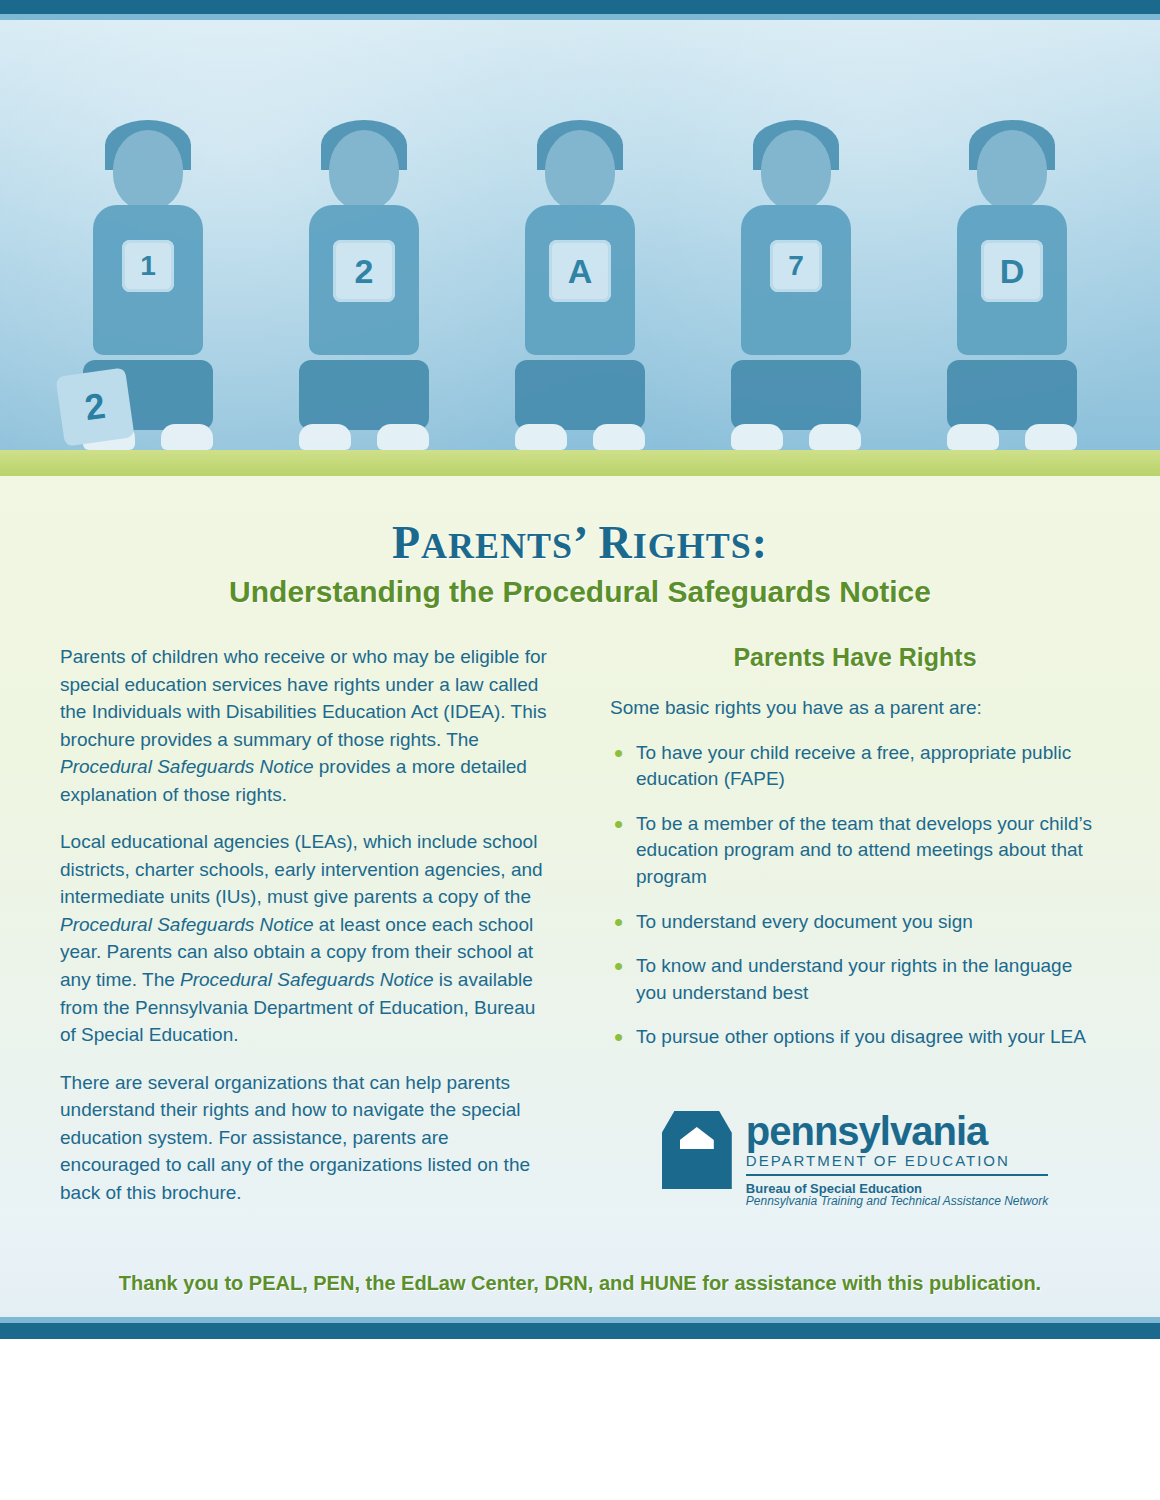1
2
A
7
D
2
PARENTS’ RIGHTS:
Understanding the Procedural Safeguards Notice
Parents of children who receive or who may be eligible for special education services have rights under a law called the Individuals with Disabilities Education Act (IDEA). This brochure provides a summary of those rights. The Procedural Safeguards Notice provides a more detailed explanation of those rights.
Local educational agencies (LEAs), which include school districts, charter schools, early intervention agencies, and intermediate units (IUs), must give parents a copy of the Procedural Safeguards Notice at least once each school year. Parents can also obtain a copy from their school at any time. The Procedural Safeguards Notice is available from the Pennsylvania Department of Education, Bureau of Special Education.
There are several organizations that can help parents understand their rights and how to navigate the special education system. For assistance, parents are encouraged to call any of the organizations listed on the back of this brochure.
Parents Have Rights
Some basic rights you have as a parent are:
To have your child receive a free, appropriate public education (FAPE)
To be a member of the team that develops your child’s education program and to attend meetings about that program
To understand every document you sign
To know and understand your rights in the language you understand best
To pursue other options if you disagree with your LEA
pennsylvania
DEPARTMENT OF EDUCATION
Bureau of Special Education
Pennsylvania Training and Technical Assistance Network
Thank you to PEAL, PEN, the EdLaw Center, DRN, and HUNE for assistance with this publication.